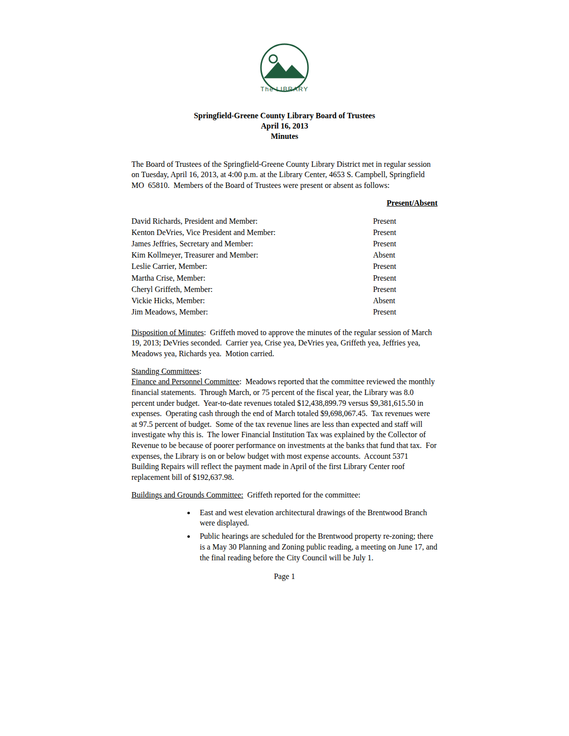The LIBRARY
Springfield-Greene County Library Board of Trustees April 16, 2013 Minutes
The Board of Trustees of the Springfield-Greene County Library District met in regular session on Tuesday, April 16, 2013, at 4:00 p.m. at the Library Center, 4653 S. Campbell, Springfield MO 65810. Members of the Board of Trustees were present or absent as follows:
Present/Absent
| David Richards, President and Member: | Present |
| Kenton DeVries, Vice President and Member: | Present |
| James Jeffries, Secretary and Member: | Present |
| Kim Kollmeyer, Treasurer and Member: | Absent |
| Leslie Carrier, Member: | Present |
| Martha Crise, Member: | Present |
| Cheryl Griffeth, Member: | Present |
| Vickie Hicks, Member: | Absent |
| Jim Meadows, Member: | Present |
Disposition of Minutes: Griffeth moved to approve the minutes of the regular session of March 19, 2013; DeVries seconded. Carrier yea, Crise yea, DeVries yea, Griffeth yea, Jeffries yea, Meadows yea, Richards yea. Motion carried.
Standing Committees:
Finance and Personnel Committee: Meadows reported that the committee reviewed the monthly financial statements. Through March, or 75 percent of the fiscal year, the Library was 8.0 percent under budget. Year-to-date revenues totaled $12,438,899.79 versus $9,381,615.50 in expenses. Operating cash through the end of March totaled $9,698,067.45. Tax revenues were at 97.5 percent of budget. Some of the tax revenue lines are less than expected and staff will investigate why this is. The lower Financial Institution Tax was explained by the Collector of Revenue to be because of poorer performance on investments at the banks that fund that tax. For expenses, the Library is on or below budget with most expense accounts. Account 5371 Building Repairs will reflect the payment made in April of the first Library Center roof replacement bill of $192,637.98.
Buildings and Grounds Committee: Griffeth reported for the committee:
East and west elevation architectural drawings of the Brentwood Branch were displayed.
Public hearings are scheduled for the Brentwood property re-zoning; there is a May 30 Planning and Zoning public reading, a meeting on June 17, and the final reading before the City Council will be July 1.
Page 1